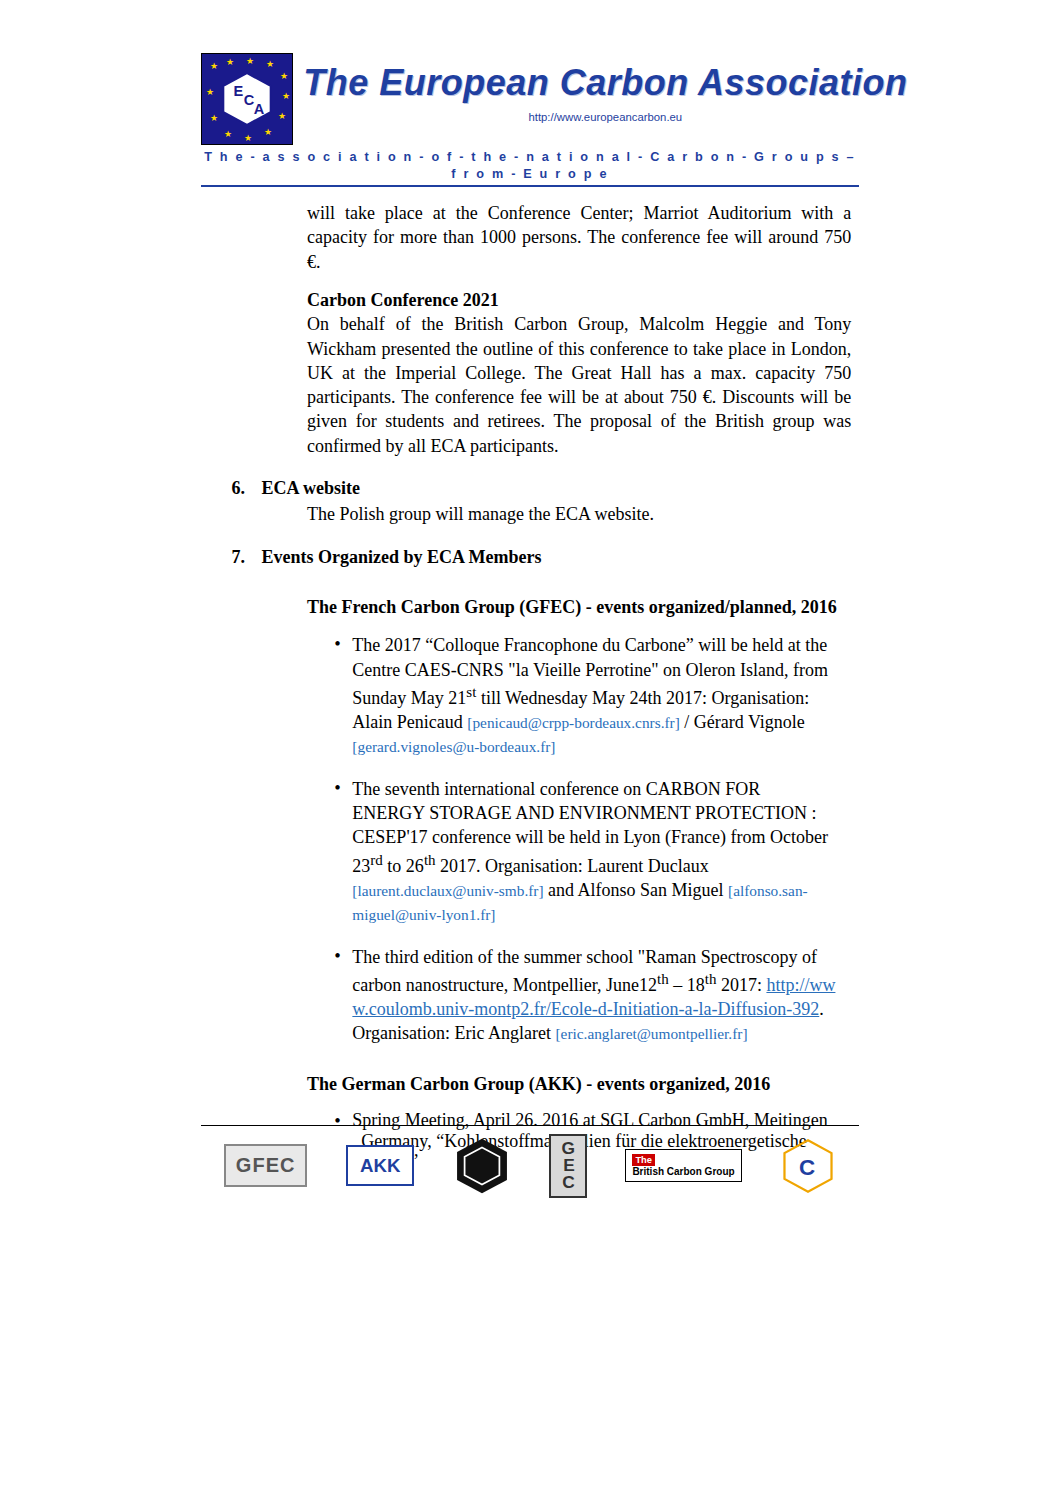★ ★ ★ ★ ★ ★ ★ ★ ★ ★ ★ ★
E C A
The European Carbon Association
http://www.europeancarbon.eu
T h e - a s s o c i a t i o n - o f - t h e - n a t i o n a l - C a r b o n - G r o u p s – f r o m - E u r o p e
will take place at the Conference Center; Marriot Auditorium with a capacity for more than 1000 persons. The conference fee will around 750 €.
Carbon Conference 2021
On behalf of the British Carbon Group, Malcolm Heggie and Tony Wickham presented the outline of this conference to take place in London, UK at the Imperial College. The Great Hall has a max. capacity 750 participants. The conference fee will be at about 750 €. Discounts will be given for students and retirees. The proposal of the British group was confirmed by all ECA participants.
6.
ECA website
The Polish group will manage the ECA website.
7.
Events Organized by ECA Members
The French Carbon Group (GFEC) - events organized/planned, 2016
The 2017 “Colloque Francophone du Carbone” will be held at the Centre CAES-CNRS "la Vieille Perrotine" on Oleron Island, from Sunday May 21st till Wednesday May 24th 2017: Organisation: Alain Penicaud [penicaud@crpp-bordeaux.cnrs.fr] / Gérard Vignole [gerard.vignoles@u-bordeaux.fr]
The seventh international conference on CARBON FOR ENERGY STORAGE AND ENVIRONMENT PROTECTION : CESEP'17 conference will be held in Lyon (France) from October 23rd to 26th 2017. Organisation: Laurent Duclaux [laurent.duclaux@univ-smb.fr] and Alfonso San Miguel [alfonso.san-miguel@univ-lyon1.fr]
The third edition of the summer school "Raman Spectroscopy of carbon nanostructure, Montpellier, June12th – 18th 2017: http://www.coulomb.univ-montp2.fr/Ecole-d-Initiation-a-la-Diffusion-392. Organisation: Eric Anglaret [eric.anglaret@umontpellier.fr]
The German Carbon Group (AKK) - events organized, 2016
Spring Meeting, April 26. 2016 at SGL Carbon GmbH, Meitingen , Germany, “Kohlenstoffmaterialien für die elektroenergetische Zukunft”
GFEC
AKK
GEC
The
British Carbon Group
C